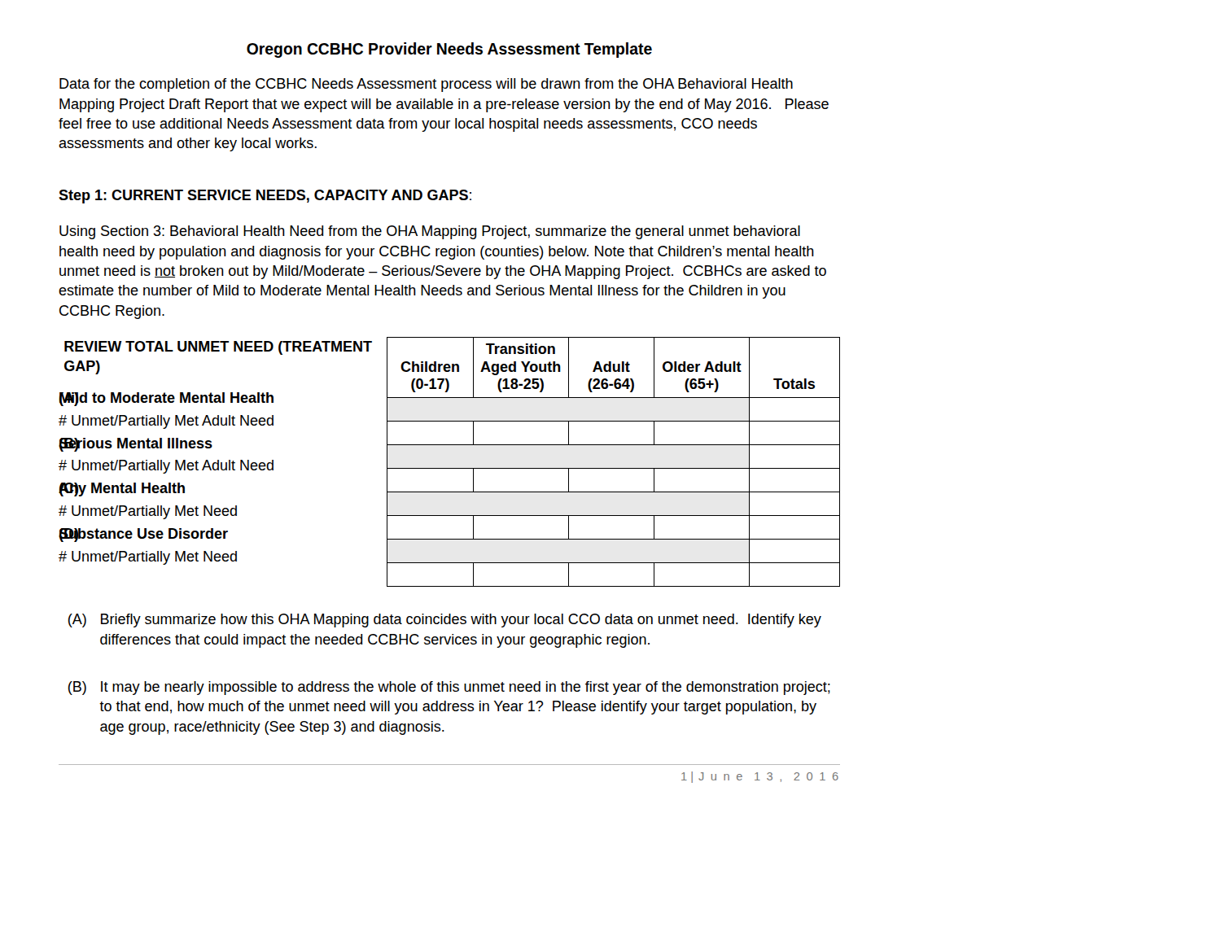Oregon CCBHC Provider Needs Assessment Template
Data for the completion of the CCBHC Needs Assessment process will be drawn from the OHA Behavioral Health Mapping Project Draft Report that we expect will be available in a pre-release version by the end of May 2016. Please feel free to use additional Needs Assessment data from your local hospital needs assessments, CCO needs assessments and other key local works.
Step 1: CURRENT SERVICE NEEDS, CAPACITY AND GAPS:
Using Section 3: Behavioral Health Need from the OHA Mapping Project, summarize the general unmet behavioral health need by population and diagnosis for your CCBHC region (counties) below. Note that Children’s mental health unmet need is not broken out by Mild/Moderate – Serious/Severe by the OHA Mapping Project. CCBHCs are asked to estimate the number of Mild to Moderate Mental Health Needs and Serious Mental Illness for the Children in you CCBHC Region.
| REVIEW TOTAL UNMET NEED (TREATMENT GAP) (A) Mild to Moderate Mental Health # Unmet/Partially Met Adult Need (B) Serious Mental Illness # Unmet/Partially Met Adult Need (C) Any Mental Health # Unmet/Partially Met Need (D) Substance Use Disorder # Unmet/Partially Met Need | / Children (0-17) / Transition Aged Youth (18-25) / Adult (26-64) / Older Adult (65+) / Totals / / --- / --- / --- / --- / --- / |
(A) Briefly summarize how this OHA Mapping data coincides with your local CCO data on unmet need. Identify key differences that could impact the needed CCBHC services in your geographic region.
(B) It may be nearly impossible to address the whole of this unmet need in the first year of the demonstration project; to that end, how much of the unmet need will you address in Year 1? Please identify your target population, by age group, race/ethnicity (See Step 3) and diagnosis.
1 | J u n e 1 3 , 2 0 1 6